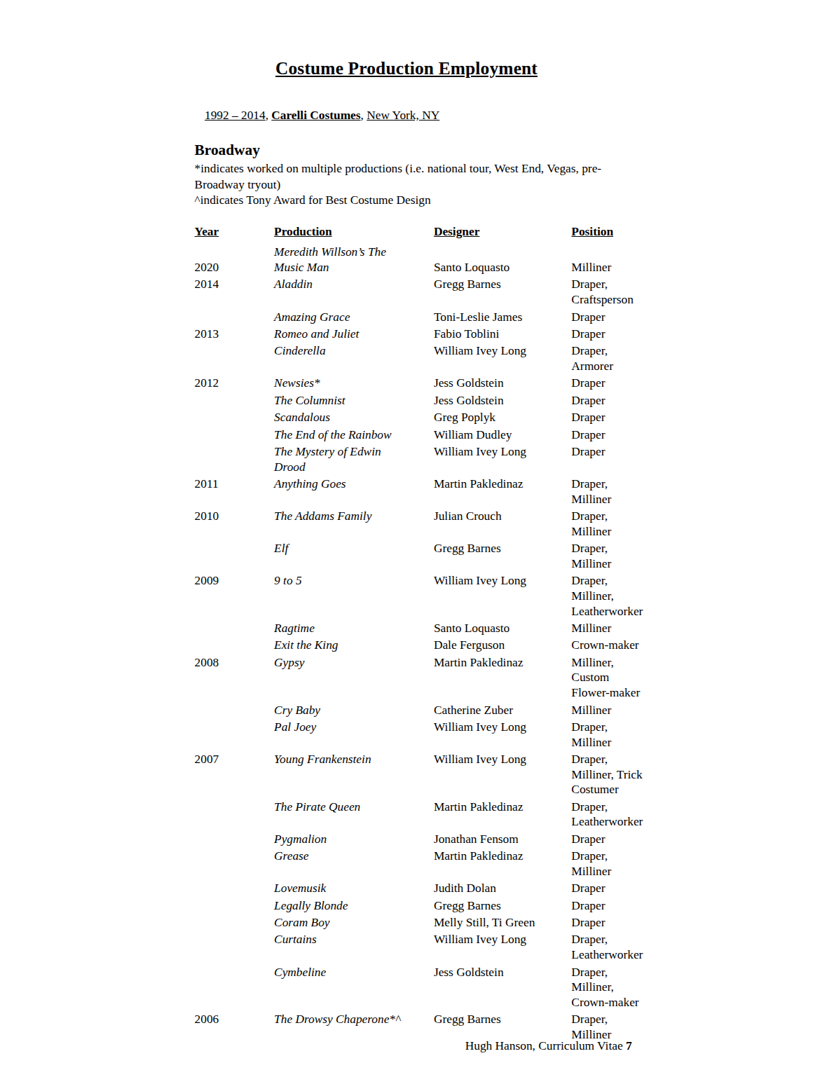Costume Production Employment
1992 – 2014, Carelli Costumes, New York, NY
Broadway
*indicates worked on multiple productions (i.e. national tour, West End, Vegas, pre-Broadway tryout)
^indicates Tony Award for Best Costume Design
| Year | Production | Designer | Position |
| --- | --- | --- | --- |
| 2020 | Meredith Willson’s The Music Man | Santo Loquasto | Milliner |
| 2014 | Aladdin | Gregg Barnes | Draper, Craftsperson |
| | Amazing Grace | Toni-Leslie James | Draper |
| 2013 | Romeo and Juliet | Fabio Toblini | Draper |
| | Cinderella | William Ivey Long | Draper, Armorer |
| 2012 | Newsies* | Jess Goldstein | Draper |
| | The Columnist | Jess Goldstein | Draper |
| | Scandalous | Greg Poplyk | Draper |
| | The End of the Rainbow | William Dudley | Draper |
| | The Mystery of Edwin Drood | William Ivey Long | Draper |
| 2011 | Anything Goes | Martin Pakledinaz | Draper, Milliner |
| 2010 | The Addams Family | Julian Crouch | Draper, Milliner |
| | Elf | Gregg Barnes | Draper, Milliner |
| 2009 | 9 to 5 | William Ivey Long | Draper, Milliner, Leatherworker |
| | Ragtime | Santo Loquasto | Milliner |
| | Exit the King | Dale Ferguson | Crown-maker |
| 2008 | Gypsy | Martin Pakledinaz | Milliner, Custom Flower-maker |
| | Cry Baby | Catherine Zuber | Milliner |
| | Pal Joey | William Ivey Long | Draper, Milliner |
| 2007 | Young Frankenstein | William Ivey Long | Draper, Milliner, Trick Costumer |
| | The Pirate Queen | Martin Pakledinaz | Draper, Leatherworker |
| | Pygmalion | Jonathan Fensom | Draper |
| | Grease | Martin Pakledinaz | Draper, Milliner |
| | Lovemusik | Judith Dolan | Draper |
| | Legally Blonde | Gregg Barnes | Draper |
| | Coram Boy | Melly Still, Ti Green | Draper |
| | Curtains | William Ivey Long | Draper, Leatherworker |
| | Cymbeline | Jess Goldstein | Draper, Milliner, Crown-maker |
| 2006 | The Drowsy Chaperone*^ | Gregg Barnes | Draper, Milliner |
Hugh Hanson, Curriculum Vitae 7